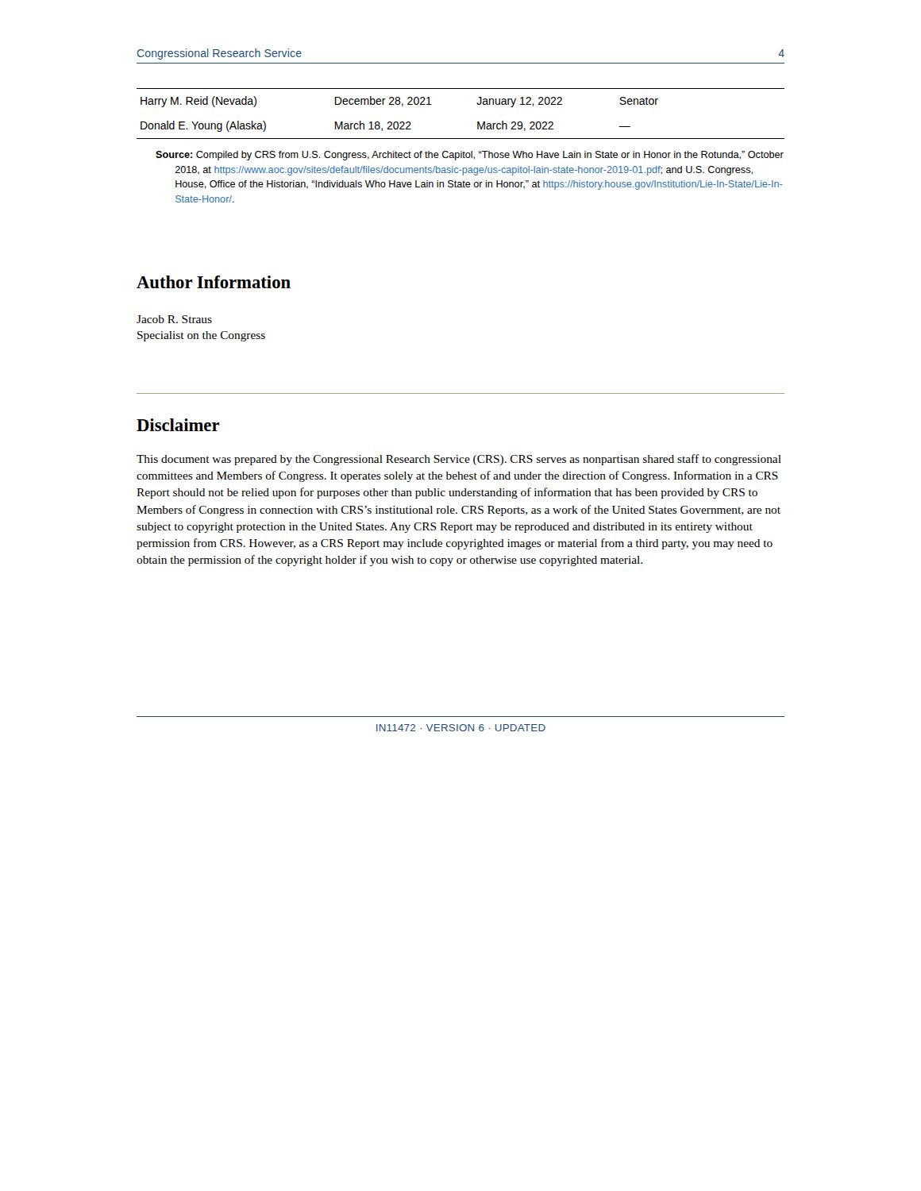Congressional Research Service 4
| Harry M. Reid (Nevada) | December 28, 2021 | January 12, 2022 | Senator |
| Donald E. Young (Alaska) | March 18, 2022 | March 29, 2022 | — |
Source: Compiled by CRS from U.S. Congress, Architect of the Capitol, “Those Who Have Lain in State or in Honor in the Rotunda,” October 2018, at https://www.aoc.gov/sites/default/files/documents/basic-page/us-capitol-lain-state-honor-2019-01.pdf; and U.S. Congress, House, Office of the Historian, “Individuals Who Have Lain in State or in Honor,” at https://history.house.gov/Institution/Lie-In-State/Lie-In-State-Honor/.
Author Information
Jacob R. Straus
Specialist on the Congress
Disclaimer
This document was prepared by the Congressional Research Service (CRS). CRS serves as nonpartisan shared staff to congressional committees and Members of Congress. It operates solely at the behest of and under the direction of Congress. Information in a CRS Report should not be relied upon for purposes other than public understanding of information that has been provided by CRS to Members of Congress in connection with CRS’s institutional role. CRS Reports, as a work of the United States Government, are not subject to copyright protection in the United States. Any CRS Report may be reproduced and distributed in its entirety without permission from CRS. However, as a CRS Report may include copyrighted images or material from a third party, you may need to obtain the permission of the copyright holder if you wish to copy or otherwise use copyrighted material.
IN11472 · VERSION 6 · UPDATED